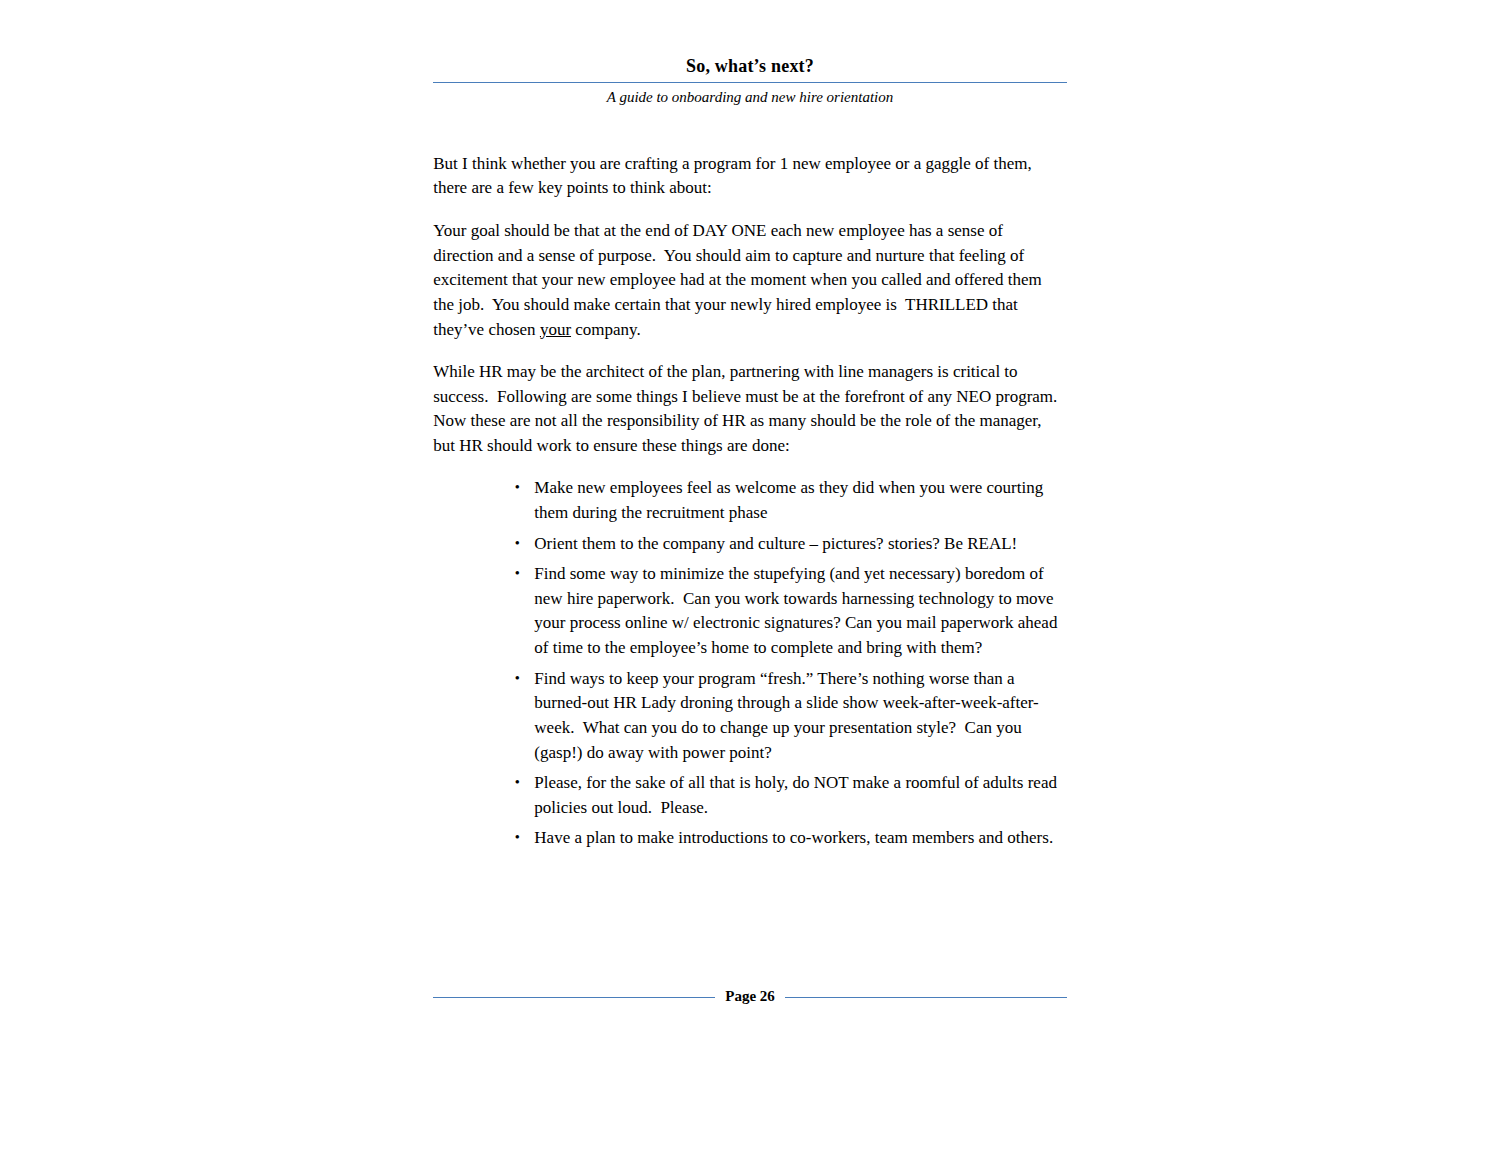So, what’s next?
A guide to onboarding and new hire orientation
But I think whether you are crafting a program for 1 new employee or a gaggle of them, there are a few key points to think about:
Your goal should be that at the end of DAY ONE each new employee has a sense of direction and a sense of purpose. You should aim to capture and nurture that feeling of excitement that your new employee had at the moment when you called and offered them the job. You should make certain that your newly hired employee is THRILLED that they’ve chosen your company.
While HR may be the architect of the plan, partnering with line managers is critical to success. Following are some things I believe must be at the forefront of any NEO program. Now these are not all the responsibility of HR as many should be the role of the manager, but HR should work to ensure these things are done:
Make new employees feel as welcome as they did when you were courting them during the recruitment phase
Orient them to the company and culture – pictures? stories? Be REAL!
Find some way to minimize the stupefying (and yet necessary) boredom of new hire paperwork. Can you work towards harnessing technology to move your process online w/ electronic signatures? Can you mail paperwork ahead of time to the employee’s home to complete and bring with them?
Find ways to keep your program “fresh.” There’s nothing worse than a burned-out HR Lady droning through a slide show week-after-week-after-week. What can you do to change up your presentation style? Can you (gasp!) do away with power point?
Please, for the sake of all that is holy, do NOT make a roomful of adults read policies out loud. Please.
Have a plan to make introductions to co-workers, team members and others.
Page 26